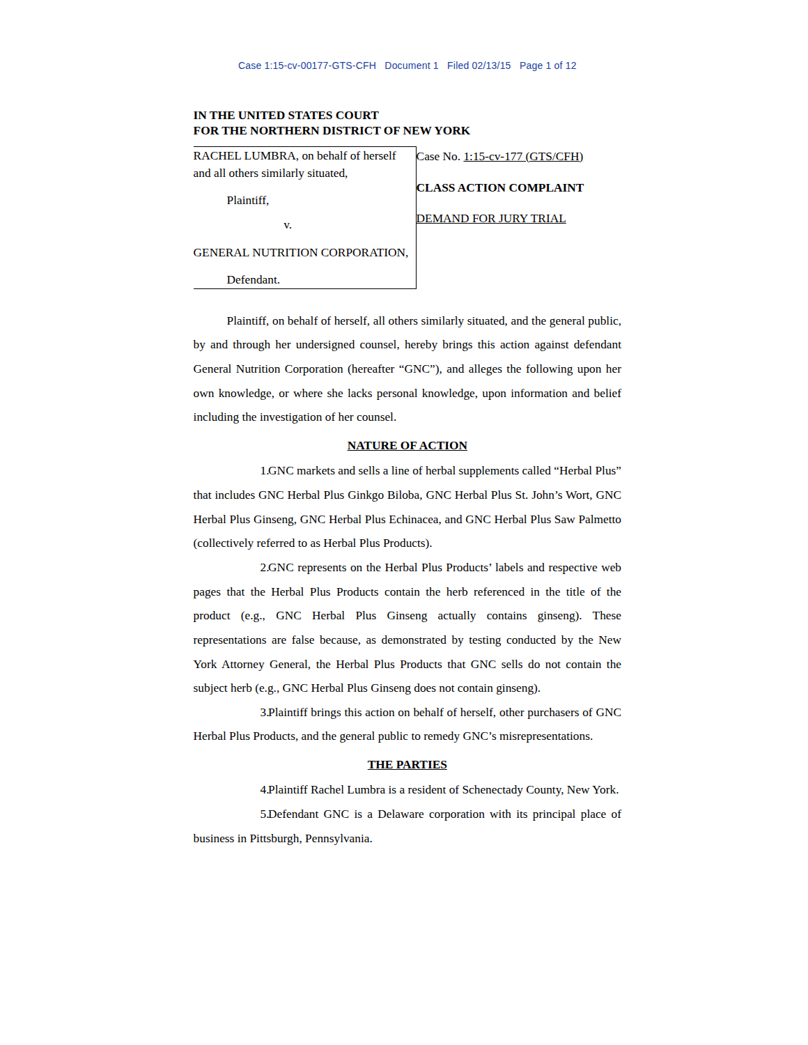Case 1:15-cv-00177-GTS-CFH Document 1 Filed 02/13/15 Page 1 of 12
IN THE UNITED STATES COURT
FOR THE NORTHERN DISTRICT OF NEW YORK
| RACHEL LUMBRA, on behalf of herself and all others similarly situated, Plaintiff, v. GENERAL NUTRITION CORPORATION, Defendant. | Case No. 1:15-cv-177 (GTS/CFH) CLASS ACTION COMPLAINT DEMAND FOR JURY TRIAL |
Plaintiff, on behalf of herself, all others similarly situated, and the general public, by and through her undersigned counsel, hereby brings this action against defendant General Nutrition Corporation (hereafter “GNC”), and alleges the following upon her own knowledge, or where she lacks personal knowledge, upon information and belief including the investigation of her counsel.
NATURE OF ACTION
1. GNC markets and sells a line of herbal supplements called “Herbal Plus” that includes GNC Herbal Plus Ginkgo Biloba, GNC Herbal Plus St. John’s Wort, GNC Herbal Plus Ginseng, GNC Herbal Plus Echinacea, and GNC Herbal Plus Saw Palmetto (collectively referred to as Herbal Plus Products).
2. GNC represents on the Herbal Plus Products’ labels and respective web pages that the Herbal Plus Products contain the herb referenced in the title of the product (e.g., GNC Herbal Plus Ginseng actually contains ginseng). These representations are false because, as demonstrated by testing conducted by the New York Attorney General, the Herbal Plus Products that GNC sells do not contain the subject herb (e.g., GNC Herbal Plus Ginseng does not contain ginseng).
3. Plaintiff brings this action on behalf of herself, other purchasers of GNC Herbal Plus Products, and the general public to remedy GNC’s misrepresentations.
THE PARTIES
4. Plaintiff Rachel Lumbra is a resident of Schenectady County, New York.
5. Defendant GNC is a Delaware corporation with its principal place of business in Pittsburgh, Pennsylvania.